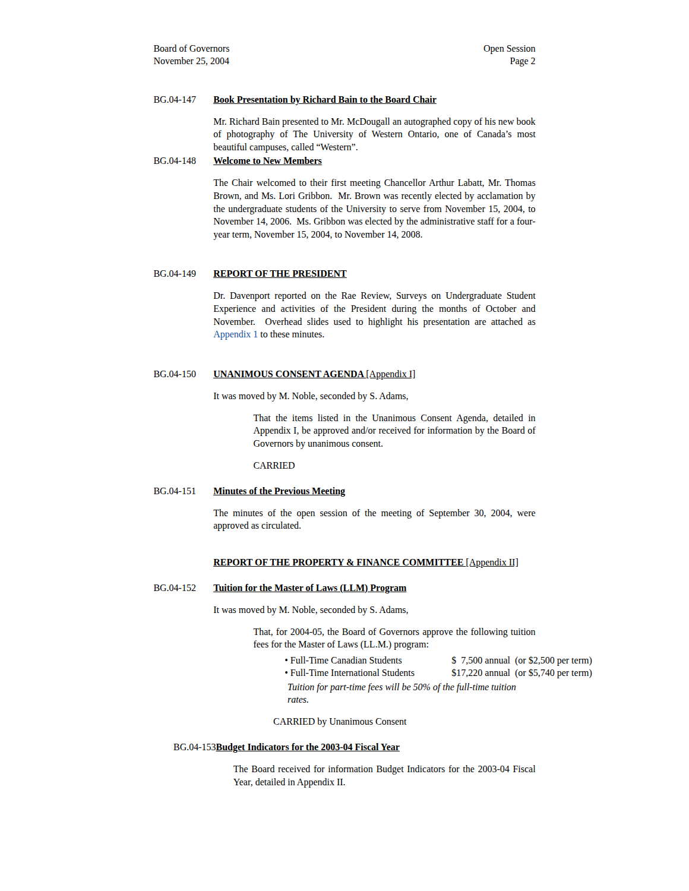Board of Governors
November 25, 2004
Open Session
Page 2
BG.04-147
Book Presentation by Richard Bain to the Board Chair
Mr. Richard Bain presented to Mr. McDougall an autographed copy of his new book of photography of The University of Western Ontario, one of Canada’s most beautiful campuses, called “Western”.
BG.04-148
Welcome to New Members
The Chair welcomed to their first meeting Chancellor Arthur Labatt, Mr. Thomas Brown, and Ms. Lori Gribbon. Mr. Brown was recently elected by acclamation by the undergraduate students of the University to serve from November 15, 2004, to November 14, 2006. Ms. Gribbon was elected by the administrative staff for a four-year term, November 15, 2004, to November 14, 2008.
BG.04-149
REPORT OF THE PRESIDENT
Dr. Davenport reported on the Rae Review, Surveys on Undergraduate Student Experience and activities of the President during the months of October and November. Overhead slides used to highlight his presentation are attached as Appendix 1 to these minutes.
BG.04-150
UNANIMOUS CONSENT AGENDA [Appendix I]
It was moved by M. Noble, seconded by S. Adams,
That the items listed in the Unanimous Consent Agenda, detailed in Appendix I, be approved and/or received for information by the Board of Governors by unanimous consent.
CARRIED
BG.04-151
Minutes of the Previous Meeting
The minutes of the open session of the meeting of September 30, 2004, were approved as circulated.
REPORT OF THE PROPERTY & FINANCE COMMITTEE [Appendix II]
BG.04-152
Tuition for the Master of Laws (LLM) Program
It was moved by M. Noble, seconded by S. Adams,
That, for 2004-05, the Board of Governors approve the following tuition fees for the Master of Laws (LL.M.) program:
| • Full-Time Canadian Students | $ 7,500 annual (or $2,500 per term) |
| • Full-Time International Students | $17,220 annual (or $5,740 per term) |
Tuition for part-time fees will be 50% of the full-time tuition rates.
CARRIED by Unanimous Consent
BG.04-153
Budget Indicators for the 2003-04 Fiscal Year
The Board received for information Budget Indicators for the 2003-04 Fiscal Year, detailed in Appendix II.